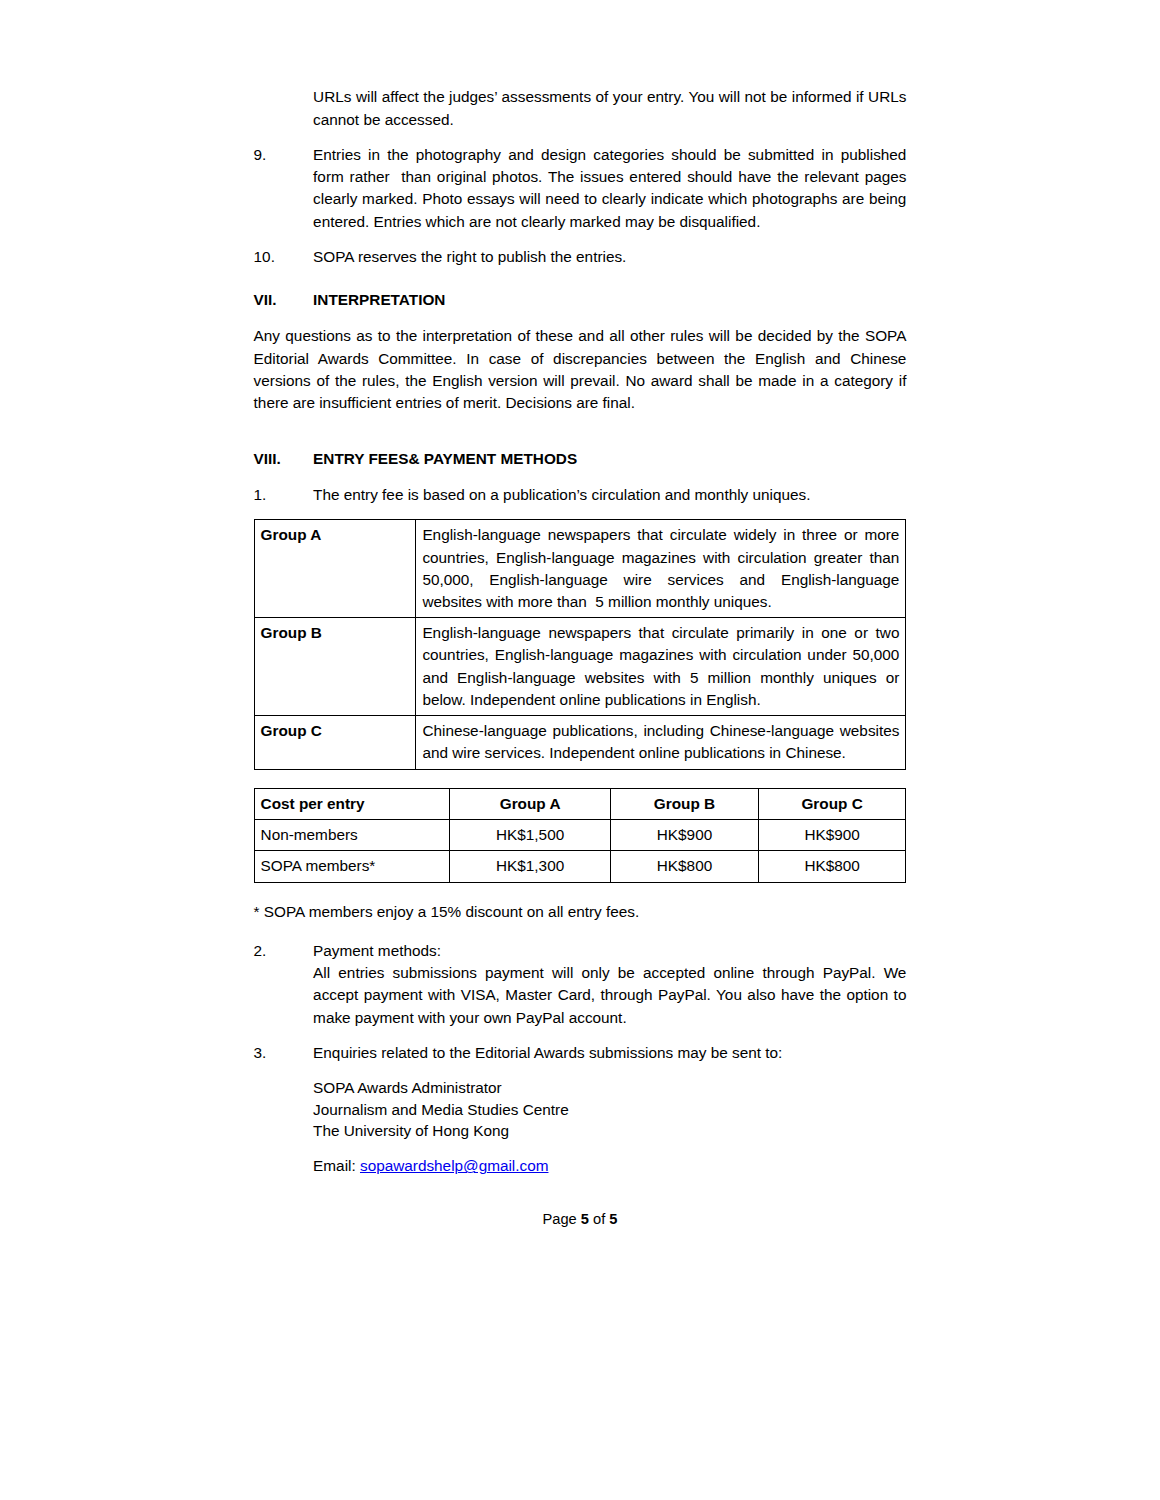URLs will affect the judges’ assessments of your entry. You will not be informed if URLs cannot be accessed.
9.
Entries in the photography and design categories should be submitted in published form rather than original photos. The issues entered should have the relevant pages clearly marked. Photo essays will need to clearly indicate which photographs are being entered. Entries which are not clearly marked may be disqualified.
10.
SOPA reserves the right to publish the entries.
VII. INTERPRETATION
Any questions as to the interpretation of these and all other rules will be decided by the SOPA Editorial Awards Committee. In case of discrepancies between the English and Chinese versions of the rules, the English version will prevail. No award shall be made in a category if there are insufficient entries of merit. Decisions are final.
VIII. ENTRY FEES& PAYMENT METHODS
1.
The entry fee is based on a publication’s circulation and monthly uniques.
| Group A | English-language newspapers that circulate widely in three or more countries, English-language magazines with circulation greater than 50,000, English-language wire services and English-language websites with more than 5 million monthly uniques. |
| Group B | English-language newspapers that circulate primarily in one or two countries, English-language magazines with circulation under 50,000 and English-language websites with 5 million monthly uniques or below. Independent online publications in English. |
| Group C | Chinese-language publications, including Chinese-language websites and wire services. Independent online publications in Chinese. |
| Cost per entry | Group A | Group B | Group C |
| --- | --- | --- | --- |
| Non-members | HK$1,500 | HK$900 | HK$900 |
| SOPA members* | HK$1,300 | HK$800 | HK$800 |
* SOPA members enjoy a 15% discount on all entry fees.
2.
Payment methods:
All entries submissions payment will only be accepted online through PayPal. We accept payment with VISA, Master Card, through PayPal. You also have the option to make payment with your own PayPal account.
3.
Enquiries related to the Editorial Awards submissions may be sent to:
SOPA Awards Administrator
Journalism and Media Studies Centre
The University of Hong Kong
Email: sopawardshelp@gmail.com
Page 5 of 5